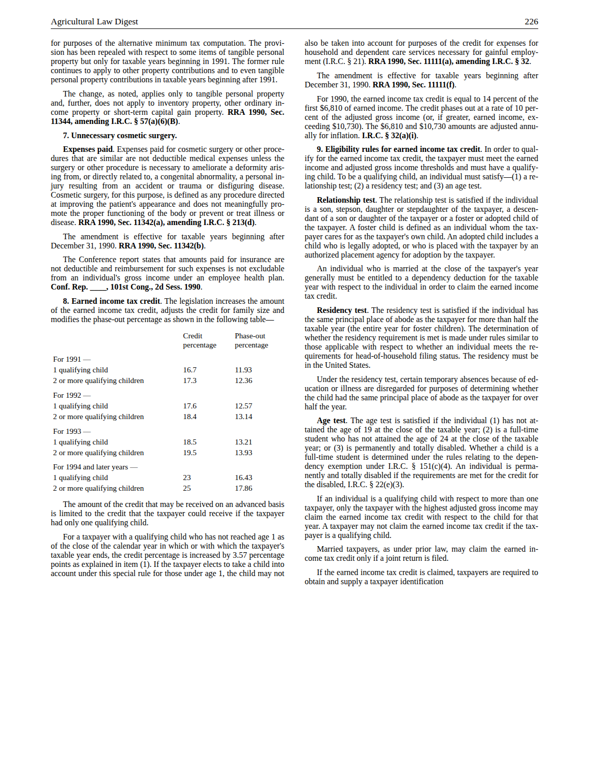Agricultural Law Digest 226
for purposes of the alternative minimum tax computation. The provision has been repealed with respect to some items of tangible personal property but only for taxable years beginning in 1991. The former rule continues to apply to other property contributions and to even tangible personal property contributions in taxable years beginning after 1991.
The change, as noted, applies only to tangible personal property and, further, does not apply to inventory property, other ordinary income property or short-term capital gain property. RRA 1990, Sec. 11344, amending I.R.C. § 57(a)(6)(B).
7. Unnecessary cosmetic surgery.
Expenses paid. Expenses paid for cosmetic surgery or other procedures that are similar are not deductible medical expenses unless the surgery or other procedure is necessary to ameliorate a deformity arising from, or directly related to, a congenital abnormality, a personal injury resulting from an accident or trauma or disfiguring disease. Cosmetic surgery, for this purpose, is defined as any procedure directed at improving the patient's appearance and does not meaningfully promote the proper functioning of the body or prevent or treat illness or disease. RRA 1990, Sec. 11342(a), amending I.R.C. § 213(d).
The amendment is effective for taxable years beginning after December 31, 1990. RRA 1990, Sec. 11342(b).
The Conference report states that amounts paid for insurance are not deductible and reimbursement for such expenses is not excludable from an individual's gross income under an employee health plan. Conf. Rep. ____, 101st Cong., 2d Sess. 1990.
8. Earned income tax credit. The legislation increases the amount of the earned income tax credit, adjusts the credit for family size and modifies the phase-out percentage as shown in the following table—
| | Credit percentage | Phase-out percentage |
| --- | --- | --- |
| For 1991 — | | |
| 1 qualifying child | 16.7 | 11.93 |
| 2 or more qualifying children | 17.3 | 12.36 |
| For 1992 — | | |
| 1 qualifying child | 17.6 | 12.57 |
| 2 or more qualifying children | 18.4 | 13.14 |
| For 1993 — | | |
| 1 qualifying child | 18.5 | 13.21 |
| 2 or more qualifying children | 19.5 | 13.93 |
| For 1994 and later years — | | |
| 1 qualifying child | 23 | 16.43 |
| 2 or more qualifying children | 25 | 17.86 |
The amount of the credit that may be received on an advanced basis is limited to the credit that the taxpayer could receive if the taxpayer had only one qualifying child.
For a taxpayer with a qualifying child who has not reached age 1 as of the close of the calendar year in which or with which the taxpayer's taxable year ends, the credit percentage is increased by 3.57 percentage points as explained in item (1). If the taxpayer elects to take a child into account under this special rule for those under age 1, the child may not also be taken into account for purposes of the credit for expenses for household and dependent care services necessary for gainful employment (I.R.C. § 21). RRA 1990, Sec. 11111(a), amending I.R.C. § 32.
The amendment is effective for taxable years beginning after December 31, 1990. RRA 1990, Sec. 11111(f).
For 1990, the earned income tax credit is equal to 14 percent of the first $6,810 of earned income. The credit phases out at a rate of 10 percent of the adjusted gross income (or, if greater, earned income, exceeding $10,730). The $6,810 and $10,730 amounts are adjusted annually for inflation. I.R.C. § 32(a)(i).
9. Eligibility rules for earned income tax credit. In order to qualify for the earned income tax credit, the taxpayer must meet the earned income and adjusted gross income thresholds and must have a qualifying child. To be a qualifying child, an individual must satisfy—(1) a relationship test; (2) a residency test; and (3) an age test.
Relationship test. The relationship test is satisfied if the individual is a son, stepson, daughter or stepdaughter of the taxpayer, a descendant of a son or daughter of the taxpayer or a foster or adopted child of the taxpayer. A foster child is defined as an individual whom the taxpayer cares for as the taxpayer's own child. An adopted child includes a child who is legally adopted, or who is placed with the taxpayer by an authorized placement agency for adoption by the taxpayer.
An individual who is married at the close of the taxpayer's year generally must be entitled to a dependency deduction for the taxable year with respect to the individual in order to claim the earned income tax credit.
Residency test. The residency test is satisfied if the individual has the same principal place of abode as the taxpayer for more than half the taxable year (the entire year for foster children). The determination of whether the residency requirement is met is made under rules similar to those applicable with respect to whether an individual meets the requirements for head-of-household filing status. The residency must be in the United States.
Under the residency test, certain temporary absences because of education or illness are disregarded for purposes of determining whether the child had the same principal place of abode as the taxpayer for over half the year.
Age test. The age test is satisfied if the individual (1) has not attained the age of 19 at the close of the taxable year; (2) is a full-time student who has not attained the age of 24 at the close of the taxable year; or (3) is permanently and totally disabled. Whether a child is a full-time student is determined under the rules relating to the dependency exemption under I.R.C. § 151(c)(4). An individual is permanently and totally disabled if the requirements are met for the credit for the disabled, I.R.C. § 22(e)(3).
If an individual is a qualifying child with respect to more than one taxpayer, only the taxpayer with the highest adjusted gross income may claim the earned income tax credit with respect to the child for that year. A taxpayer may not claim the earned income tax credit if the taxpayer is a qualifying child.
Married taxpayers, as under prior law, may claim the earned income tax credit only if a joint return is filed.
If the earned income tax credit is claimed, taxpayers are required to obtain and supply a taxpayer identification